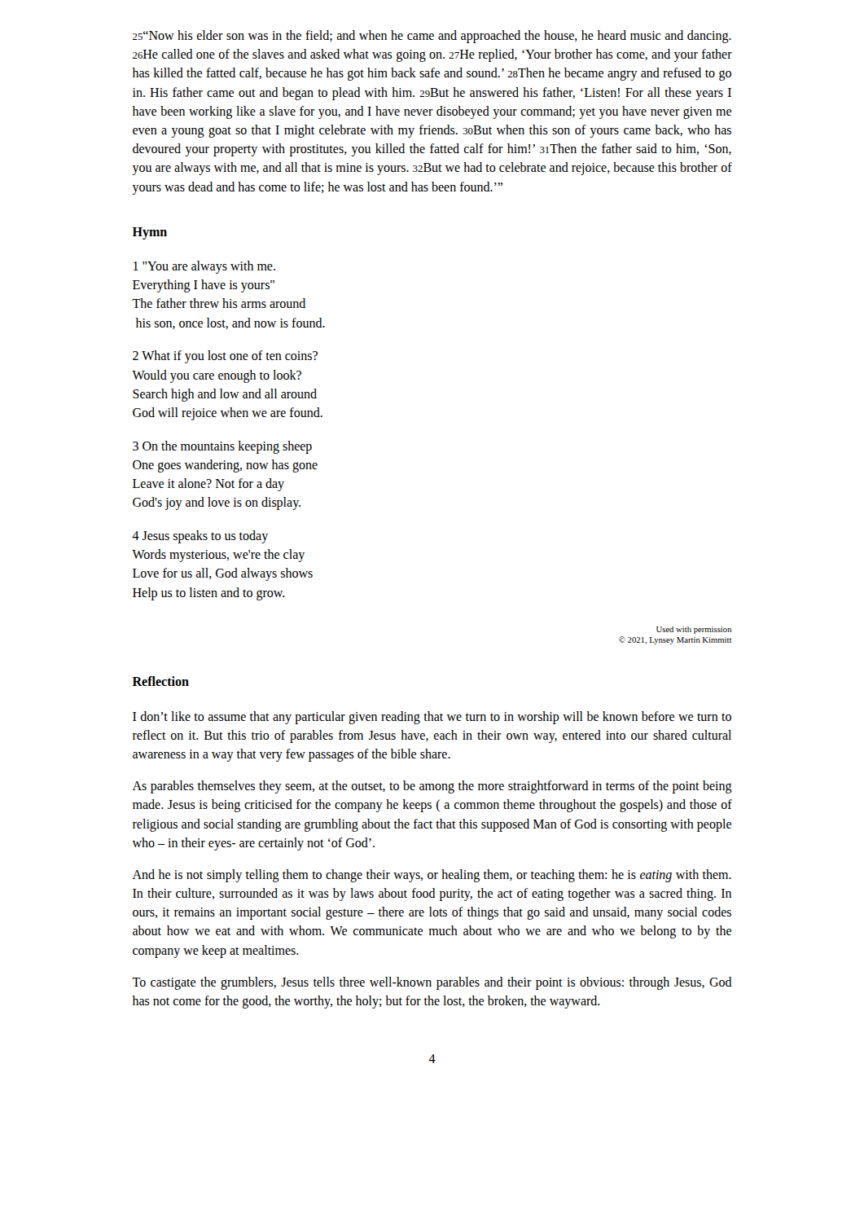25“Now his elder son was in the field; and when he came and approached the house, he heard music and dancing. 26 He called one of the slaves and asked what was going on. 27 He replied, ‘Your brother has come, and your father has killed the fatted calf, because he has got him back safe and sound.’ 28 Then he became angry and refused to go in. His father came out and began to plead with him. 29 But he answered his father, ‘Listen! For all these years I have been working like a slave for you, and I have never disobeyed your command; yet you have never given me even a young goat so that I might celebrate with my friends. 30 But when this son of yours came back, who has devoured your property with prostitutes, you killed the fatted calf for him!’ 31 Then the father said to him, ‘Son, you are always with me, and all that is mine is yours. 32 But we had to celebrate and rejoice, because this brother of yours was dead and has come to life; he was lost and has been found.’”
Hymn
1 "You are always with me.
Everything I have is yours"
The father threw his arms around
his son, once lost, and now is found.
2 What if you lost one of ten coins?
Would you care enough to look?
Search high and low and all around
God will rejoice when we are found.
3 On the mountains keeping sheep
One goes wandering, now has gone
Leave it alone? Not for a day
God's joy and love is on display.
4 Jesus speaks to us today
Words mysterious, we're the clay
Love for us all, God always shows
Help us to listen and to grow.
Used with permission
© 2021, Lynsey Martin Kimmitt
Reflection
I don’t like to assume that any particular given reading that we turn to in worship will be known before we turn to reflect on it. But this trio of parables from Jesus have, each in their own way, entered into our shared cultural awareness in a way that very few passages of the bible share.
As parables themselves they seem, at the outset, to be among the more straightforward in terms of the point being made. Jesus is being criticised for the company he keeps ( a common theme throughout the gospels) and those of religious and social standing are grumbling about the fact that this supposed Man of God is consorting with people who – in their eyes- are certainly not ‘of God’.
And he is not simply telling them to change their ways, or healing them, or teaching them: he is eating with them. In their culture, surrounded as it was by laws about food purity, the act of eating together was a sacred thing. In ours, it remains an important social gesture – there are lots of things that go said and unsaid, many social codes about how we eat and with whom. We communicate much about who we are and who we belong to by the company we keep at mealtimes.
To castigate the grumblers, Jesus tells three well-known parables and their point is obvious: through Jesus, God has not come for the good, the worthy, the holy; but for the lost, the broken, the wayward.
4